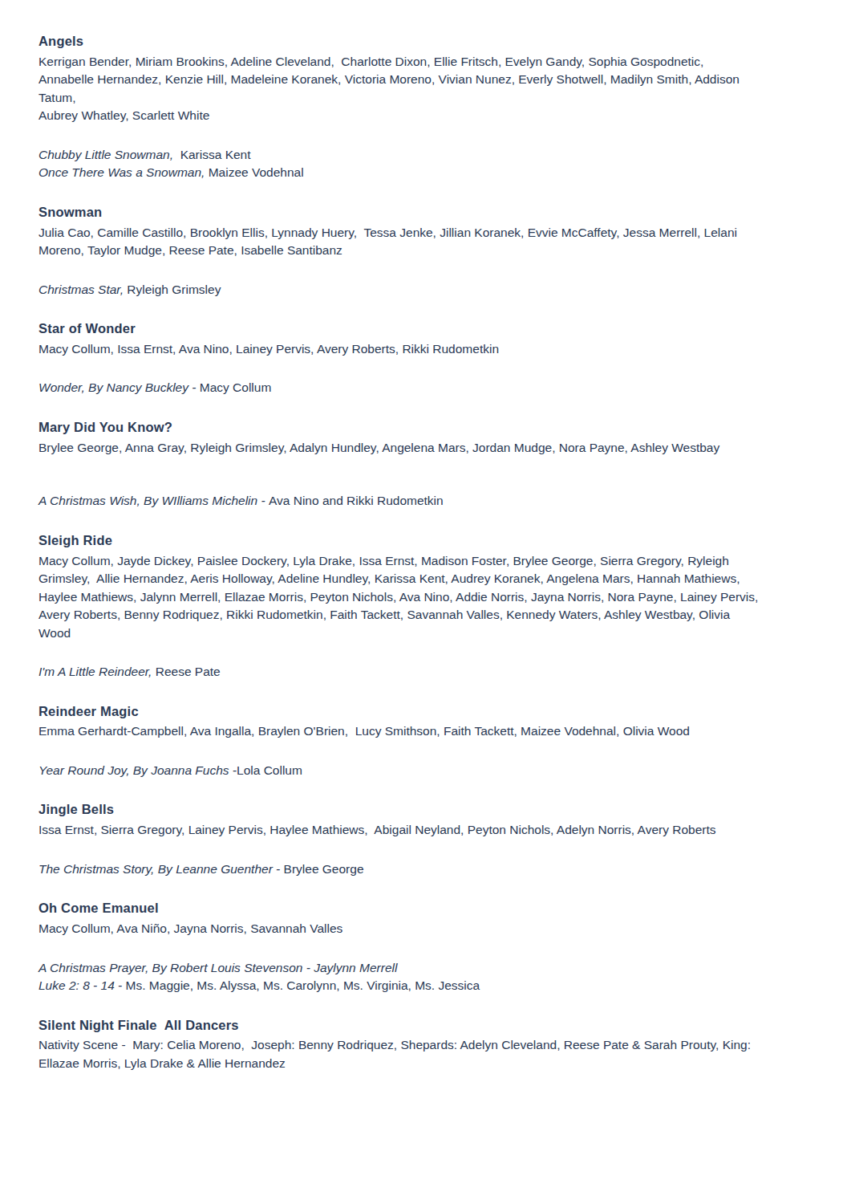Angels
Kerrigan Bender, Miriam Brookins, Adeline Cleveland, Charlotte Dixon, Ellie Fritsch, Evelyn Gandy, Sophia Gospodnetic, Annabelle Hernandez, Kenzie Hill, Madeleine Koranek, Victoria Moreno, Vivian Nunez, Everly Shotwell, Madilyn Smith, Addison Tatum,
Aubrey Whatley, Scarlett White
Chubby Little Snowman, Karissa Kent
Once There Was a Snowman, Maizee Vodehnal
Snowman
Julia Cao, Camille Castillo, Brooklyn Ellis, Lynnady Huery, Tessa Jenke, Jillian Koranek, Evvie McCaffety, Jessa Merrell, Lelani Moreno, Taylor Mudge, Reese Pate, Isabelle Santibanz
Christmas Star, Ryleigh Grimsley
Star of Wonder
Macy Collum, Issa Ernst, Ava Nino, Lainey Pervis, Avery Roberts, Rikki Rudometkin
Wonder, By Nancy Buckley - Macy Collum
Mary Did You Know?
Brylee George, Anna Gray, Ryleigh Grimsley, Adalyn Hundley, Angelena Mars, Jordan Mudge, Nora Payne, Ashley Westbay
A Christmas Wish, By WIlliams Michelin - Ava Nino and Rikki Rudometkin
Sleigh Ride
Macy Collum, Jayde Dickey, Paislee Dockery, Lyla Drake, Issa Ernst, Madison Foster, Brylee George, Sierra Gregory, Ryleigh Grimsley, Allie Hernandez, Aeris Holloway, Adeline Hundley, Karissa Kent, Audrey Koranek, Angelena Mars, Hannah Mathiews, Haylee Mathiews, Jalynn Merrell, Ellazae Morris, Peyton Nichols, Ava Nino, Addie Norris, Jayna Norris, Nora Payne, Lainey Pervis, Avery Roberts, Benny Rodriquez, Rikki Rudometkin, Faith Tackett, Savannah Valles, Kennedy Waters, Ashley Westbay, Olivia Wood
I'm A Little Reindeer, Reese Pate
Reindeer Magic
Emma Gerhardt-Campbell, Ava Ingalla, Braylen O'Brien, Lucy Smithson, Faith Tackett, Maizee Vodehnal, Olivia Wood
Year Round Joy, By Joanna Fuchs -Lola Collum
Jingle Bells
Issa Ernst, Sierra Gregory, Lainey Pervis, Haylee Mathiews, Abigail Neyland, Peyton Nichols, Adelyn Norris, Avery Roberts
The Christmas Story, By Leanne Guenther - Brylee George
Oh Come Emanuel
Macy Collum, Ava Niño, Jayna Norris, Savannah Valles
A Christmas Prayer, By Robert Louis Stevenson - Jaylynn Merrell
Luke 2: 8 - 14 - Ms. Maggie, Ms. Alyssa, Ms. Carolynn, Ms. Virginia, Ms. Jessica
Silent Night Finale All Dancers
Nativity Scene - Mary: Celia Moreno, Joseph: Benny Rodriquez, Shepards: Adelyn Cleveland, Reese Pate & Sarah Prouty, King: Ellazae Morris, Lyla Drake & Allie Hernandez